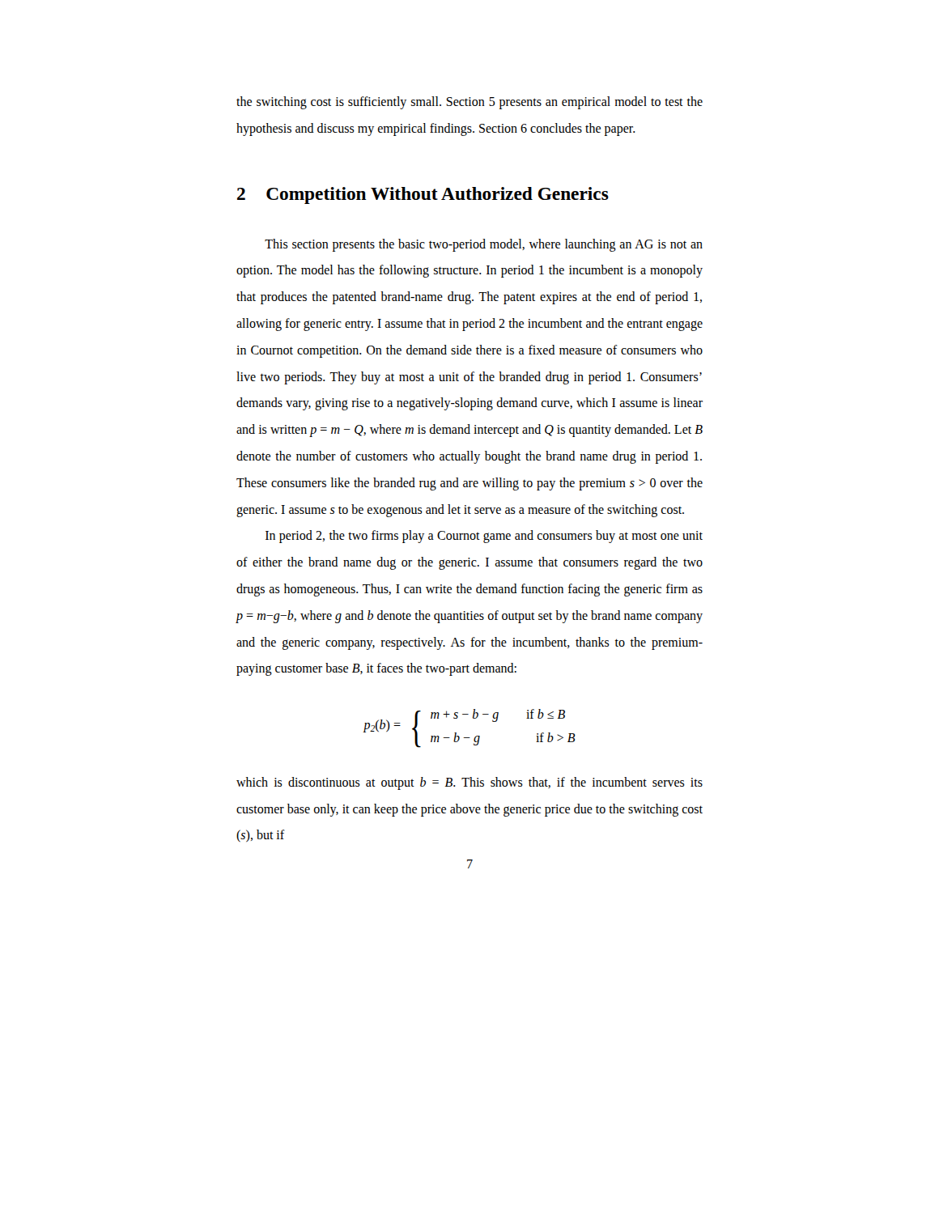the switching cost is sufficiently small. Section 5 presents an empirical model to test the hypothesis and discuss my empirical findings. Section 6 concludes the paper.
2 Competition Without Authorized Generics
This section presents the basic two-period model, where launching an AG is not an option. The model has the following structure. In period 1 the incumbent is a monopoly that produces the patented brand-name drug. The patent expires at the end of period 1, allowing for generic entry. I assume that in period 2 the incumbent and the entrant engage in Cournot competition. On the demand side there is a fixed measure of consumers who live two periods. They buy at most a unit of the branded drug in period 1. Consumers’ demands vary, giving rise to a negatively-sloping demand curve, which I assume is linear and is written p = m − Q, where m is demand intercept and Q is quantity demanded. Let B denote the number of customers who actually bought the brand name drug in period 1. These consumers like the branded rug and are willing to pay the premium s > 0 over the generic. I assume s to be exogenous and let it serve as a measure of the switching cost.
In period 2, the two firms play a Cournot game and consumers buy at most one unit of either the brand name dug or the generic. I assume that consumers regard the two drugs as homogeneous. Thus, I can write the demand function facing the generic firm as p = m−g−b, where g and b denote the quantities of output set by the brand name company and the generic company, respectively. As for the incumbent, thanks to the premium-paying customer base B, it faces the two-part demand:
p2(b) = {
| m + s − b − g | if b ≤ B |
| m − b − g | if b > B |
which is discontinuous at output b = B. This shows that, if the incumbent serves its customer base only, it can keep the price above the generic price due to the switching cost (s), but if
7